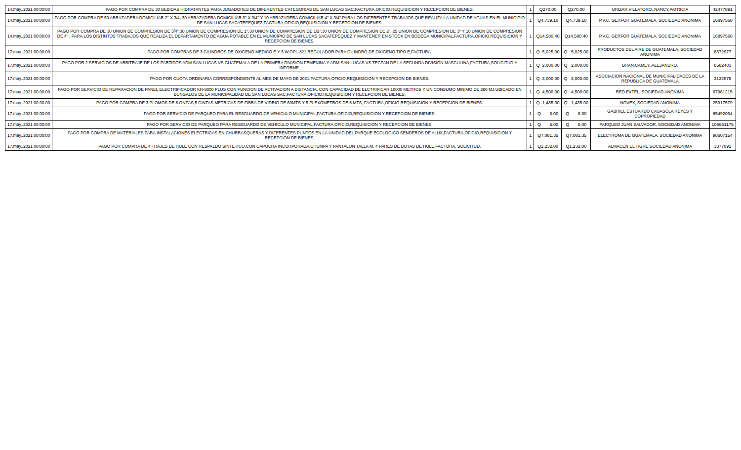| 14.may..2021 00:00:00 | PAGO POR COMPRA DE 30 BEBIDAS HIDRATANTES PARA JUGADORES DE DIFERENTES CATEGORIAS DE SAN LUCAS SAC,FACTURA,OFICIO,REQUISICION Y RECEPCION DE BIENES. | 1 | Q270.00 | Q270.00 | URIZAR,VILLATORO,,NANCY,PATRICIA | 42477891 |
| 14.may..2021 00:00:00 | PAGO POR COMPRA DE 50 ABRAZADERA DOMICILIAR 2" X 3/4, 30 ABRAZADERA DOMICILIAR 3" X 3/4" Y 10 ABRAZADERA COMICILIAR 4" X 3/4" PARA LOS DIFERENTES TRABAJOS QUE REALIZA LA UNIDAD DE AGUAS EN EL MUNICIPIO DE SAN LUCAS SACATEPEQUEZ,FACTURA,OFICIO,REQUISICION Y RECEPCION DE BIENES. | 1 | Q4,739.10 | Q4,739.10 | P.V.C. GERFOR GUATEMALA, SOCIEDAD ANONIMA | 16897560 |
| 14.may..2021 00:00:00 | PAGO POR COMPRA DE 30 UNION DE COMPRESION DE 3/4",30 UNION DE COMPRESION DE 1",30 UNION DE COMPRESION DE 1/2",30 UNION DE COMPRESION DE 2", 25 UNION DE COMPRESION DE 3" Y 10 UNION DE COMPRESION DE 4" , PARA LOS DISTINTOS TRABAJOS QUE REALIZA EL DEPARTAMENTO DE AGUA POTABLE EN EL MUNICIPIO DE SAN LUCAS SACATEPEQUEZ Y MANTENER EN STOCK EN BODEGA MUNICIPAL,FACTURA,OFICIO,REQUISICION Y RECEPCION DE BIENES. | 1 | Q14,580.40 | Q14,580.40 | P.V.C. GERFOR GUATEMALA, SOCIEDAD ANONIMA | 16897560 |
| 17.may..2021 00:00:00 | PAGO POR COMPRAS DE 3 CILINDROS DE OXIGENO MEDICO E Y 3 W.OPL-821 REGULADOR PARA CILINDRO DE OXIGENO TIPO E,FACTURA. | 1 | Q 5,025.00 | Q 5,025.00 | PRODUCTOS DEL AIRE DE GUATEMALA, SOCIEDAD ANONIMA | 8372977 |
| 17.may..2021 00:00:00 | PAGO POR 2 SERVICIOS DE ARBITRAJE DE LOS PARTIDOS ADM SAN LUCAS VS GUATEMALA DE LA PRIMERA DIVISION FEMENINA Y ADM SAN LUCAS VS TECPAN DE LA SEGUNDA DIVISION MASCULINA,FACTURA,SOLICITUD Y INFORME. | 1 | Q 2,000.00 | Q 2,000.00 | BRAN,CAMEY,,ALEJANDRO, | 8582483 |
| 17.may..2021 00:00:00 | PAGO POR CUOTA ORDINARIA CORRESPONDIENTE AL MES DE MAYO DE 2021,FACTURA,OFICIO,REQUISICION Y RECEPCION DE BIENES. | 1 | Q 3,000.00 | Q 3,000.00 | ASOCIACION NACIONAL DE MUNICIPALIDADES DE LA REPUBLICA DE GUATEMALA | 3132978 |
| 17.may..2021 00:00:00 | PAGO POR SERVICIO DE REPARACION DE PANEL ELECTRIFICADOR KR-8000 PLUS CON FUNCION DE ACTIVACION A DISTANCIA, CON CAPACIDAD DE ELCTRIFICAR 10000 METROS Y UN CONSUMO MINIMO DE 280 MJ.UBICADO EN BUNGALOS DE LA MUNICIPALIDAD DE SAN LUCAS SAC,FACTURA,OFICIO,REQUISICION Y RECEPCION DE BIENES. | 1 | Q 4,500.00 | Q 4,500.00 | RED EXTEL, SOCIEDAD ANONIMA | 67961215 |
| 17.may..2021 00:00:00 | PAGO POR COMPRA DE 3 PLOMOS DE 8 ONZAS,5 CINTAS METRICAS DE FIBRA DE VIDRIO DE 60MTS Y 5 PLEXOMETROS DE 8 MTS, FACTURA,OFICIO,REQUISICION Y RECEPCION DE BIENES. | 1 | Q 1,435.00 | Q 1,435.00 | NOVEX, SOCIEDAD ANONIMA | 25917579 |
| 17.may..2021 00:00:00 | PAGO POR SERVICIO DE PARQUEO PARA EL RESGUARDO DE VEHICULO MUNICIPAL,FACTURA,OFICIO,REQUISICION Y RECEPCION DE BIENES. | 1 | Q 6.00 | Q 6.00 | GABRIEL ESTUARDO CASASOLA REYES Y COPROPIEDAD | 85492094 |
| 17.may..2021 00:00:00 | PAGO POR SERVICIO DE PARQUEO PARA RESGUARDO DE VEHICULO MUNICIPAL,FACTURA,OFICIO,REQUISICION Y RECEPCION DE BIENES. | 1 | Q 5.00 | Q 5.00 | PARQUEO JUAN SALVADOR, SOCIEDAD ANONIMA | 106661175 |
| 17.may..2021 00:00:00 | PAGO POR COMPRA DE MATERIALES PARA INSTALACIONES ELECTRICAS EN CHURRASQUERAS Y DIFERENTES PUNTOS EN LA UNIDAD DEL PARQUE ECOLOGICO SENDEROS DE ALUX,FACTURA,OFICIO,REQUISICION Y RECEPCION DE BIENES. | 1 | Q7,081.35 | Q7,081.35 | ELECTROMA DE GUATEMALA, SOCIEDAD ANONIMA | 98607154 |
| 17.may..2021 00:00:00 | PAGO POR COMPRA DE 4 TRAJES DE HULE CON RESPALDO SINTETICO,CON CAPUCHA INCORPORADA,CHUMPA Y PANTALON TALLA M, 4 PARES DE BOTAS DE HULE,FACTURA, SOLICITUD. | 1 | Q1,232.00 | Q1,232.00 | ALMACEN EL TIGRE SOCIEDAD ANONIMA | 3377091 |